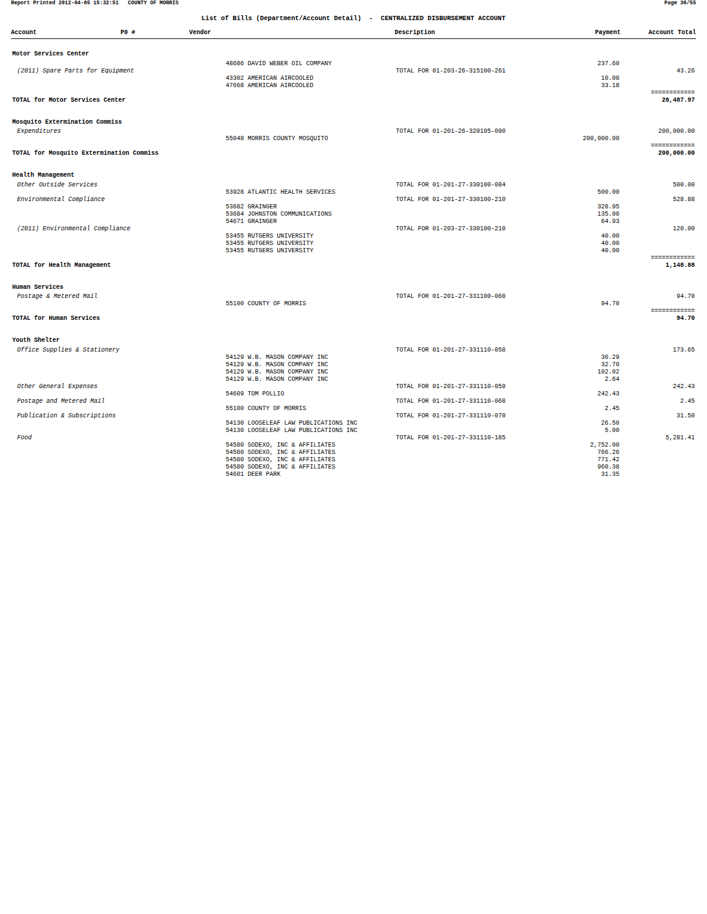Report Printed 2012-04-05 15:32:51 COUNTY OF MORRIS
Page 36/55
List of Bills (Department/Account Detail) - CENTRALIZED DISBURSEMENT ACCOUNT
| Account | P0 # | Vendor | Description | Payment | Account Total |
| Motor Services Center |
| | | 48686 DAVID WEBER OIL COMPANY | 237.60 | |
| (2011) Spare Parts for Equipment | TOTAL FOR 01-203-26-315100-261 | | 43.26 |
| | | 43302 AMERICAN AIRCOOLED | 10.08 | |
| | | 47668 AMERICAN AIRCOOLED | 33.18 | |
| | ============ |
| TOTAL for Motor Services Center | | 26,487.97 |
| Mosquito Extermination Commiss |
| Expenditures | TOTAL FOR 01-201-26-320105-090 | | 200,000.00 |
| | | 55048 MORRIS COUNTY MOSQUITO | 200,000.00 | |
| | ============ |
| TOTAL for Mosquito Extermination Commiss | | 200,000.00 |
| Health Management |
| Other Outside Services | TOTAL FOR 01-201-27-330100-084 | | 500.00 |
| | | 53928 ATLANTIC HEALTH SERVICES | 500.00 | |
| Environmental Compliance | TOTAL FOR 01-201-27-330100-210 | | 528.88 |
| | | 53682 GRAINGER | 328.95 | |
| | | 53684 JOHNSTON COMMUNICATIONS | 135.00 | |
| | | 54671 GRAINGER | 64.93 | |
| (2011) Environmental Compliance | TOTAL FOR 01-203-27-330100-210 | | 120.00 |
| | | 53455 RUTGERS UNIVERSITY | 40.00 | |
| | | 53455 RUTGERS UNIVERSITY | 40.00 | |
| | | 53455 RUTGERS UNIVERSITY | 40.00 | |
| | ============ |
| TOTAL for Health Management | | 1,148.88 |
| Human Services |
| Postage & Metered Mail | TOTAL FOR 01-201-27-331100-068 | | 94.70 |
| | | 55100 COUNTY OF MORRIS | 94.70 | |
| | ============ |
| TOTAL for Human Services | | 94.70 |
| Youth Shelter |
| Office Supplies & Stationery | TOTAL FOR 01-201-27-331110-058 | | 173.65 |
| | | 54129 W.B. MASON COMPANY INC | 36.29 | |
| | | 54129 W.B. MASON COMPANY INC | 32.70 | |
| | | 54129 W.B. MASON COMPANY INC | 102.02 | |
| | | 54129 W.B. MASON COMPANY INC | 2.64 | |
| Other General Expenses | TOTAL FOR 01-201-27-331110-059 | | 242.43 |
| | | 54609 TOM POLLIO | 242.43 | |
| Postage and Metered Mail | TOTAL FOR 01-201-27-331110-068 | | 2.45 |
| | | 55100 COUNTY OF MORRIS | 2.45 | |
| Publication & Subscriptions | TOTAL FOR 01-201-27-331110-070 | | 31.50 |
| | | 54130 LOOSELEAF LAW PUBLICATIONS INC | 26.50 | |
| | | 54130 LOOSELEAF LAW PUBLICATIONS INC | 5.00 | |
| Food | TOTAL FOR 01-201-27-331110-185 | | 5,281.41 |
| | | 54580 SODEXO, INC & AFFILIATES | 2,752.00 | |
| | | 54580 SODEXO, INC & AFFILIATES | 766.26 | |
| | | 54580 SODEXO, INC & AFFILIATES | 771.42 | |
| | | 54580 SODEXO, INC & AFFILIATES | 960.38 | |
| | | 54601 DEER PARK | 31.35 | |